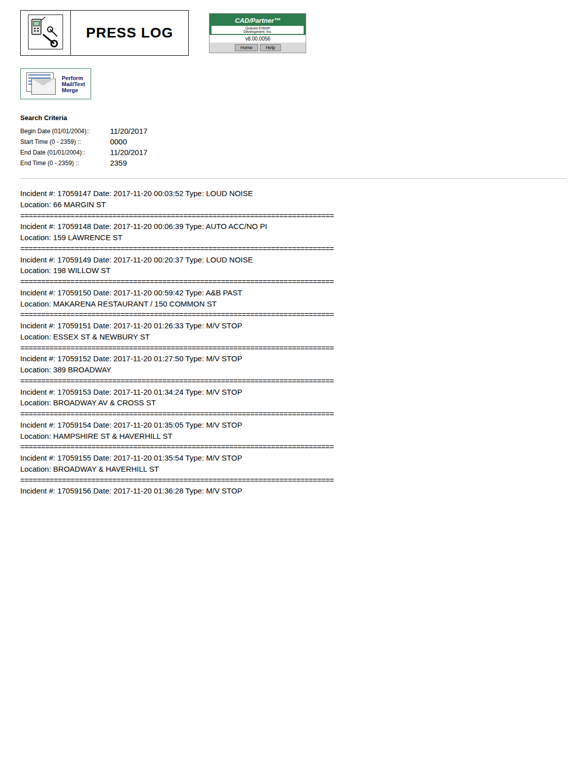| | PRESS LOG | CAD/Partner™ Queues Enforth Development, Inc. v8.00.0056 Home Help |
| | Perform Mail/Text Merge |
Search Criteria
| Begin Date (01/01/2004):: | 11/20/2017 |
| Start Time (0 - 2359) :: | 0000 |
| End Date (01/01/2004):: | 11/20/2017 |
| End Time (0 - 2359) :: | 2359 |
Incident #: 17059147 Date: 2017-11-20 00:03:52 Type: LOUD NOISE
Location: 66 MARGIN ST
===========================================================================
Incident #: 17059148 Date: 2017-11-20 00:06:39 Type: AUTO ACC/NO PI
Location: 159 LAWRENCE ST
===========================================================================
Incident #: 17059149 Date: 2017-11-20 00:20:37 Type: LOUD NOISE
Location: 198 WILLOW ST
===========================================================================
Incident #: 17059150 Date: 2017-11-20 00:59:42 Type: A&B PAST
Location: MAKARENA RESTAURANT / 150 COMMON ST
===========================================================================
Incident #: 17059151 Date: 2017-11-20 01:26:33 Type: M/V STOP
Location: ESSEX ST & NEWBURY ST
===========================================================================
Incident #: 17059152 Date: 2017-11-20 01:27:50 Type: M/V STOP
Location: 389 BROADWAY
===========================================================================
Incident #: 17059153 Date: 2017-11-20 01:34:24 Type: M/V STOP
Location: BROADWAY AV & CROSS ST
===========================================================================
Incident #: 17059154 Date: 2017-11-20 01:35:05 Type: M/V STOP
Location: HAMPSHIRE ST & HAVERHILL ST
===========================================================================
Incident #: 17059155 Date: 2017-11-20 01:35:54 Type: M/V STOP
Location: BROADWAY & HAVERHILL ST
===========================================================================
Incident #: 17059156 Date: 2017-11-20 01:36:28 Type: M/V STOP